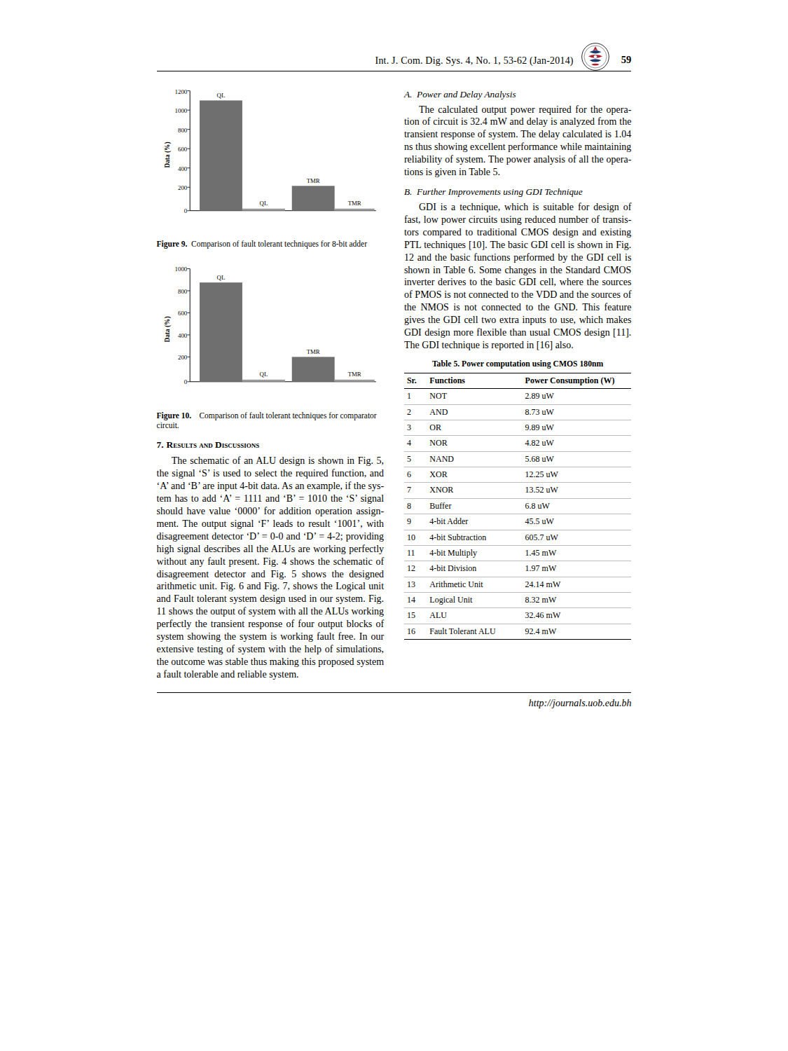Int. J. Com. Dig. Sys. 4, No. 1, 53-62 (Jan-2014)
59
1200 1000 800 600 400 200 0 Data (%) QL QL TMR TMR
Figure 9. Comparison of fault tolerant techniques for 8-bit adder
1000 800 600 400 200 0 Data (%) QL QL TMR TMR
Figure 10. Comparison of fault tolerant techniques for comparator circuit.
7. Results and Discussions
The schematic of an ALU design is shown in Fig. 5, the signal ‘S’ is used to select the required function, and ‘A’ and ‘B’ are input 4-bit data. As an example, if the system has to add ‘A’ = 1111 and ‘B’ = 1010 the ‘S’ signal should have value ‘0000’ for addition operation assignment. The output signal ‘F’ leads to result ‘1001’, with disagreement detector ‘D’ = 0-0 and ‘D’ = 4-2; providing high signal describes all the ALUs are working perfectly without any fault present. Fig. 4 shows the schematic of disagreement detector and Fig. 5 shows the designed arithmetic unit. Fig. 6 and Fig. 7, shows the Logical unit and Fault tolerant system design used in our system. Fig. 11 shows the output of system with all the ALUs working perfectly the transient response of four output blocks of system showing the system is working fault free. In our extensive testing of system with the help of simulations, the outcome was stable thus making this proposed system a fault tolerable and reliable system.
A. Power and Delay Analysis
The calculated output power required for the operation of circuit is 32.4 mW and delay is analyzed from the transient response of system. The delay calculated is 1.04 ns thus showing excellent performance while maintaining reliability of system. The power analysis of all the operations is given in Table 5.
B. Further Improvements using GDI Technique
GDI is a technique, which is suitable for design of fast, low power circuits using reduced number of transistors compared to traditional CMOS design and existing PTL techniques [10]. The basic GDI cell is shown in Fig. 12 and the basic functions performed by the GDI cell is shown in Table 6. Some changes in the Standard CMOS inverter derives to the basic GDI cell, where the sources of PMOS is not connected to the VDD and the sources of the NMOS is not connected to the GND. This feature gives the GDI cell two extra inputs to use, which makes GDI design more flexible than usual CMOS design [11]. The GDI technique is reported in [16] also.
Table 5. Power computation using CMOS 180nm
| Sr. | Functions | Power Consumption (W) |
| --- | --- | --- |
| 1 | NOT | 2.89 uW |
| 2 | AND | 8.73 uW |
| 3 | OR | 9.89 uW |
| 4 | NOR | 4.82 uW |
| 5 | NAND | 5.68 uW |
| 6 | XOR | 12.25 uW |
| 7 | XNOR | 13.52 uW |
| 8 | Buffer | 6.8 uW |
| 9 | 4-bit Adder | 45.5 uW |
| 10 | 4-bit Subtraction | 605.7 uW |
| 11 | 4-bit Multiply | 1.45 mW |
| 12 | 4-bit Division | 1.97 mW |
| 13 | Arithmetic Unit | 24.14 mW |
| 14 | Logical Unit | 8.32 mW |
| 15 | ALU | 32.46 mW |
| 16 | Fault Tolerant ALU | 92.4 mW |
http://journals.uob.edu.bh